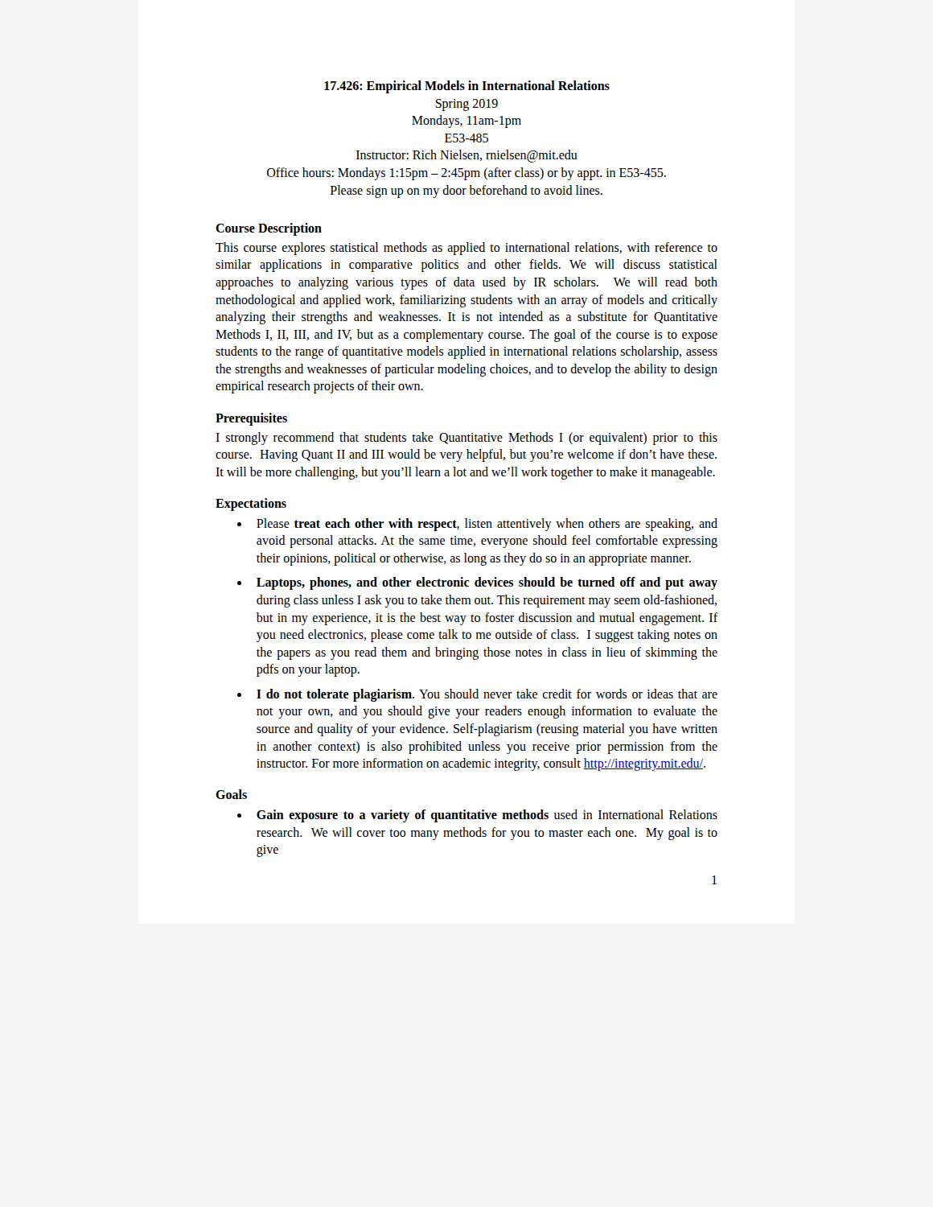17.426: Empirical Models in International Relations
Spring 2019
Mondays, 11am-1pm
E53-485
Instructor: Rich Nielsen, rnielsen@mit.edu
Office hours: Mondays 1:15pm – 2:45pm (after class) or by appt. in E53-455.
Please sign up on my door beforehand to avoid lines.
Course Description
This course explores statistical methods as applied to international relations, with reference to similar applications in comparative politics and other fields. We will discuss statistical approaches to analyzing various types of data used by IR scholars. We will read both methodological and applied work, familiarizing students with an array of models and critically analyzing their strengths and weaknesses. It is not intended as a substitute for Quantitative Methods I, II, III, and IV, but as a complementary course. The goal of the course is to expose students to the range of quantitative models applied in international relations scholarship, assess the strengths and weaknesses of particular modeling choices, and to develop the ability to design empirical research projects of their own.
Prerequisites
I strongly recommend that students take Quantitative Methods I (or equivalent) prior to this course. Having Quant II and III would be very helpful, but you’re welcome if don’t have these. It will be more challenging, but you’ll learn a lot and we’ll work together to make it manageable.
Expectations
Please treat each other with respect, listen attentively when others are speaking, and avoid personal attacks. At the same time, everyone should feel comfortable expressing their opinions, political or otherwise, as long as they do so in an appropriate manner.
Laptops, phones, and other electronic devices should be turned off and put away during class unless I ask you to take them out. This requirement may seem old-fashioned, but in my experience, it is the best way to foster discussion and mutual engagement. If you need electronics, please come talk to me outside of class. I suggest taking notes on the papers as you read them and bringing those notes in class in lieu of skimming the pdfs on your laptop.
I do not tolerate plagiarism. You should never take credit for words or ideas that are not your own, and you should give your readers enough information to evaluate the source and quality of your evidence. Self-plagiarism (reusing material you have written in another context) is also prohibited unless you receive prior permission from the instructor. For more information on academic integrity, consult http://integrity.mit.edu/.
Goals
Gain exposure to a variety of quantitative methods used in International Relations research. We will cover too many methods for you to master each one. My goal is to give
1